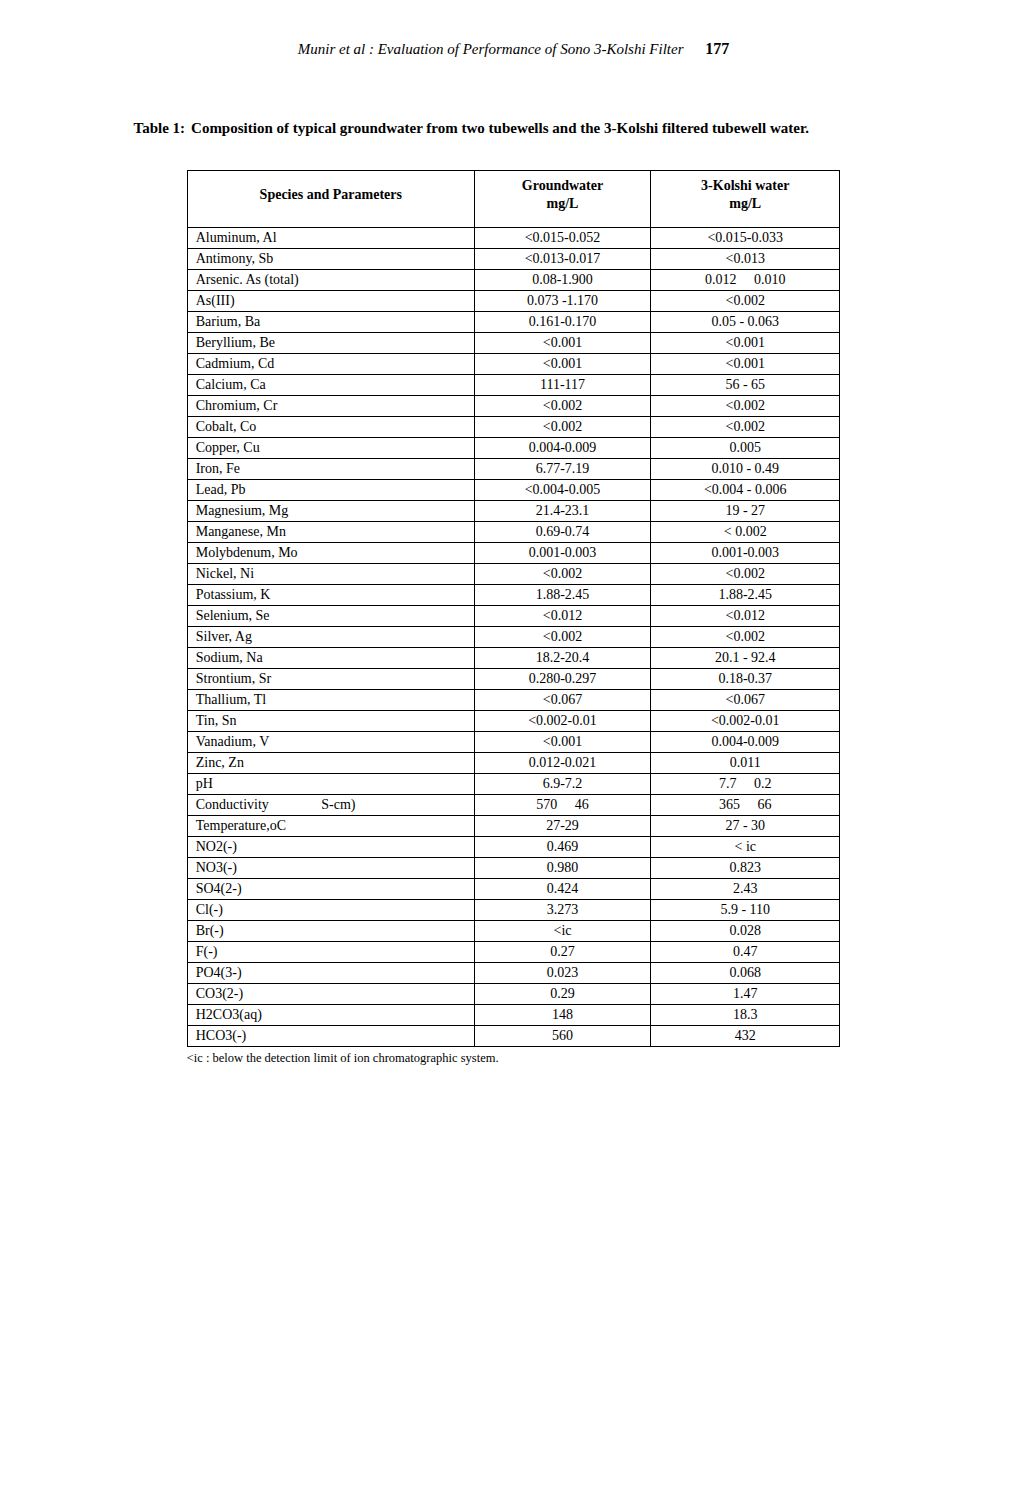Munir et al : Evaluation of Performance of Sono 3-Kolshi Filter 177
Table 1: Composition of typical groundwater from two tubewells and the 3-Kolshi filtered tubewell water.
| Species and Parameters | Groundwater mg/L | 3-Kolshi water mg/L |
| --- | --- | --- |
| Aluminum, Al | <0.015-0.052 | <0.015-0.033 |
| Antimony, Sb | <0.013-0.017 | <0.013 |
| Arsenic. As (total) | 0.08-1.900 | 0.012 0.010 |
| As(III) | 0.073 -1.170 | <0.002 |
| Barium, Ba | 0.161-0.170 | 0.05 - 0.063 |
| Beryllium, Be | <0.001 | <0.001 |
| Cadmium, Cd | <0.001 | <0.001 |
| Calcium, Ca | 111-117 | 56 - 65 |
| Chromium, Cr | <0.002 | <0.002 |
| Cobalt, Co | <0.002 | <0.002 |
| Copper, Cu | 0.004-0.009 | 0.005 |
| Iron, Fe | 6.77-7.19 | 0.010 - 0.49 |
| Lead, Pb | <0.004-0.005 | <0.004 - 0.006 |
| Magnesium, Mg | 21.4-23.1 | 19 - 27 |
| Manganese, Mn | 0.69-0.74 | < 0.002 |
| Molybdenum, Mo | 0.001-0.003 | 0.001-0.003 |
| Nickel, Ni | <0.002 | <0.002 |
| Potassium, K | 1.88-2.45 | 1.88-2.45 |
| Selenium, Se | <0.012 | <0.012 |
| Silver, Ag | <0.002 | <0.002 |
| Sodium, Na | 18.2-20.4 | 20.1 - 92.4 |
| Strontium, Sr | 0.280-0.297 | 0.18-0.37 |
| Thallium, Tl | <0.067 | <0.067 |
| Tin, Sn | <0.002-0.01 | <0.002-0.01 |
| Vanadium, V | <0.001 | 0.004-0.009 |
| Zinc, Zn | 0.012-0.021 | 0.011 |
| pH | 6.9-7.2 | 7.7 0.2 |
| Conductivity S-cm) | 570 46 | 365 66 |
| Temperature,oC | 27-29 | 27 - 30 |
| NO2(-) | 0.469 | < ic |
| NO3(-) | 0.980 | 0.823 |
| SO4(2-) | 0.424 | 2.43 |
| Cl(-) | 3.273 | 5.9 - 110 |
| Br(-) | <ic | 0.028 |
| F(-) | 0.27 | 0.47 |
| PO4(3-) | 0.023 | 0.068 |
| CO3(2-) | 0.29 | 1.47 |
| H2CO3(aq) | 148 | 18.3 |
| HCO3(-) | 560 | 432 |
<ic : below the detection limit of ion chromatographic system.